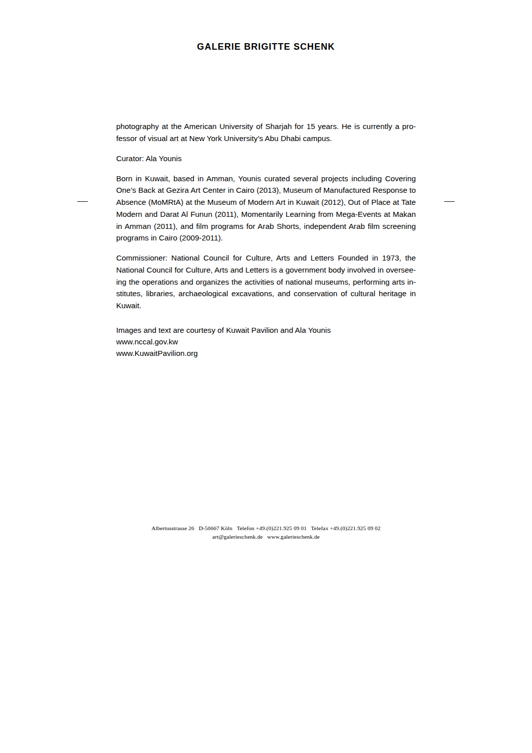GALERIE BRIGITTE SCHENK
photography at the American University of Sharjah for 15 years. He is currently a professor of visual art at New York University’s Abu Dhabi campus.
Curator: Ala Younis
Born in Kuwait, based in Amman, Younis curated several projects including Covering One’s Back at Gezira Art Center in Cairo (2013), Museum of Manufactured Response to Absence (MoMRtA) at the Museum of Modern Art in Kuwait (2012), Out of Place at Tate Modern and Darat Al Funun (2011), Momentarily Learning from Mega-Events at Makan in Amman (2011), and film programs for Arab Shorts, independent Arab film screening programs in Cairo (2009-2011).
Commissioner: National Council for Culture, Arts and Letters Founded in 1973, the National Council for Culture, Arts and Letters is a government body involved in overseeing the operations and organizes the activities of national museums, performing arts institutes, libraries, archaeological excavations, and conservation of cultural heritage in Kuwait.
Images and text are courtesy of Kuwait Pavilion and Ala Younis
www.nccal.gov.kw
www.KuwaitPavilion.org
Albertusstrasse 26 D-50667 Köln Telefon +49.(0)221.925 09 01 Telefax +49.(0)221.925 09 02
art@galerieschenk.de www.galerieschenk.de